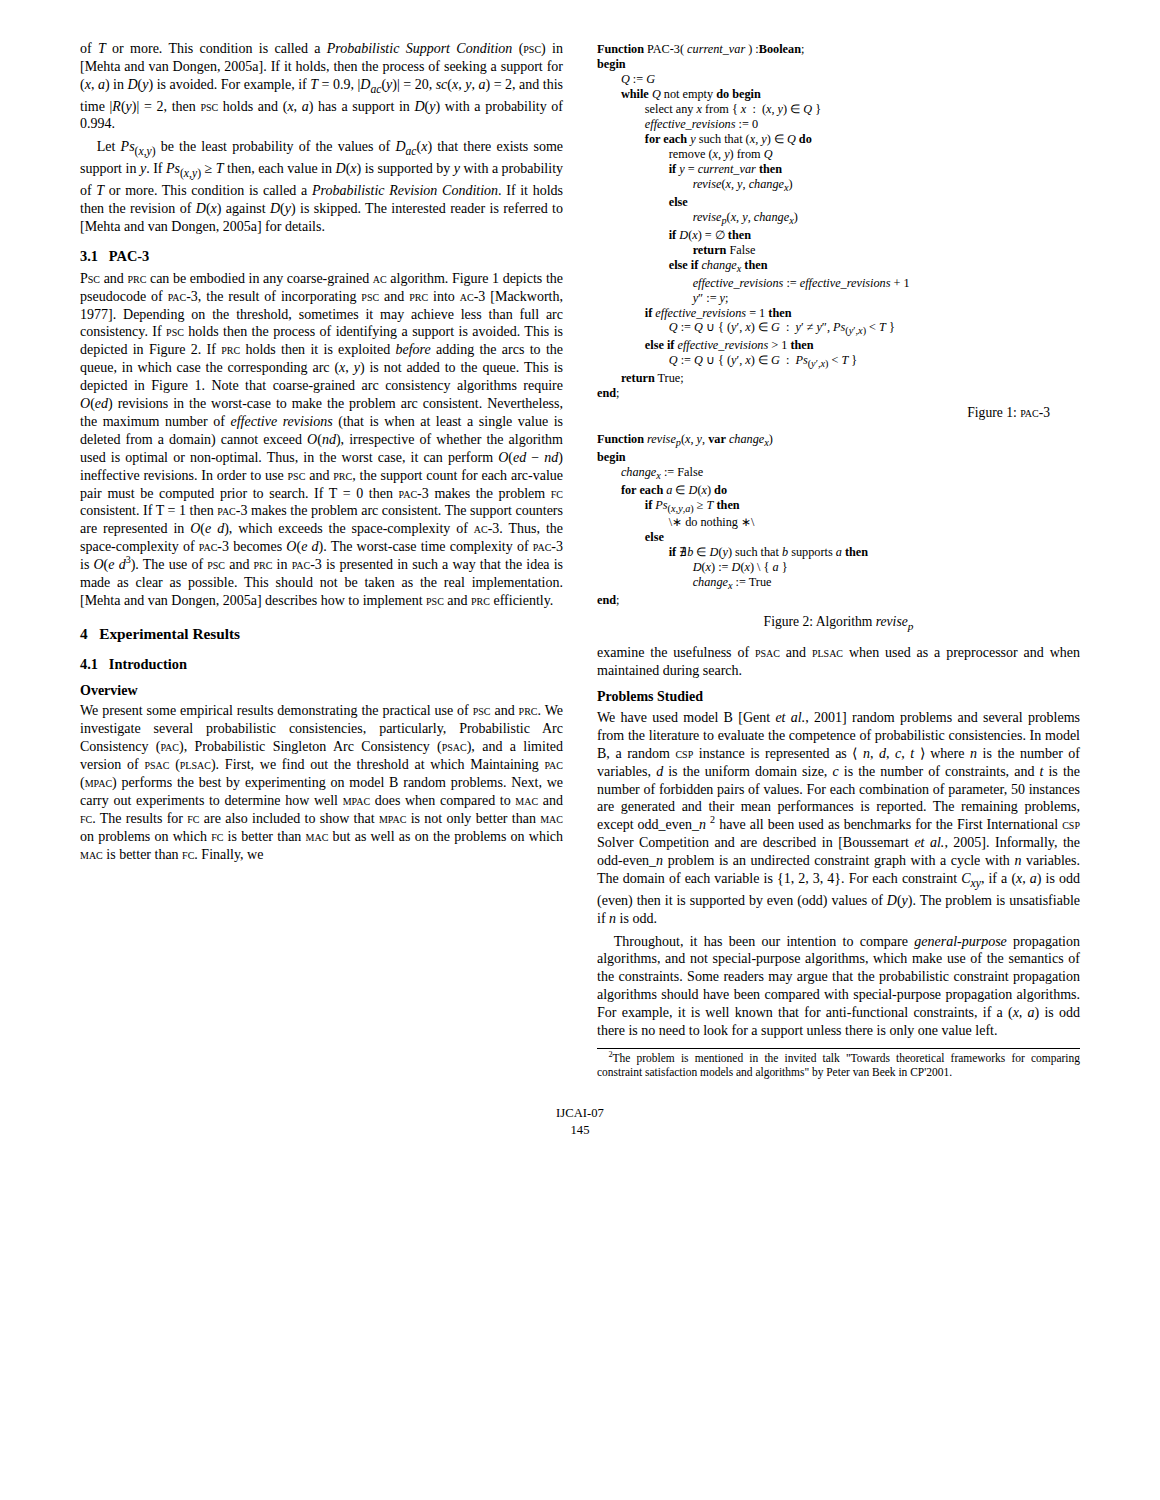of T or more. This condition is called a Probabilistic Support Condition (psc) in [Mehta and van Dongen, 2005a]. If it holds, then the process of seeking a support for (x, a) in D(y) is avoided. For example, if T = 0.9, |Dac(y)| = 20, sc(x, y, a) = 2, and this time |R(y)| = 2, then psc holds and (x, a) has a support in D(y) with a probability of 0.994.
Let Ps(x,y) be the least probability of the values of Dac(x) that there exists some support in y. If Ps(x,y) ≥ T then, each value in D(x) is supported by y with a probability of T or more. This condition is called a Probabilistic Revision Condition. If it holds then the revision of D(x) against D(y) is skipped. The interested reader is referred to [Mehta and van Dongen, 2005a] for details.
3.1 PAC-3
Psc and prc can be embodied in any coarse-grained ac algorithm. Figure 1 depicts the pseudocode of pac-3, the result of incorporating psc and prc into ac-3 [Mackworth, 1977]. Depending on the threshold, sometimes it may achieve less than full arc consistency. If psc holds then the process of identifying a support is avoided. This is depicted in Figure 2. If prc holds then it is exploited before adding the arcs to the queue, in which case the corresponding arc (x, y) is not added to the queue. This is depicted in Figure 1. Note that coarse-grained arc consistency algorithms require O(ed) revisions in the worst-case to make the problem arc consistent. Nevertheless, the maximum number of effective revisions (that is when at least a single value is deleted from a domain) cannot exceed O(nd), irrespective of whether the algorithm used is optimal or non-optimal. Thus, in the worst case, it can perform O(ed − nd) ineffective revisions. In order to use psc and prc, the support count for each arc-value pair must be computed prior to search. If T = 0 then pac-3 makes the problem fc consistent. If T = 1 then pac-3 makes the problem arc consistent. The support counters are represented in O(e d), which exceeds the space-complexity of ac-3. Thus, the space-complexity of pac-3 becomes O(e d). The worst-case time complexity of pac-3 is O(e d3). The use of psc and prc in pac-3 is presented in such a way that the idea is made as clear as possible. This should not be taken as the real implementation. [Mehta and van Dongen, 2005a] describes how to implement psc and prc efficiently.
4 Experimental Results
4.1 Introduction
Overview
We present some empirical results demonstrating the practical use of psc and prc. We investigate several probabilistic consistencies, particularly, Probabilistic Arc Consistency (pac), Probabilistic Singleton Arc Consistency (psac), and a limited version of psac (plsac). First, we find out the threshold at which Maintaining pac (mpac) performs the best by experimenting on model B random problems. Next, we carry out experiments to determine how well mpac does when compared to mac and fc. The results for fc are also included to show that mpac is not only better than mac on problems on which fc is better than mac but as well as on the problems on which mac is better than fc. Finally, we
Function PAC-3( current_var ) :Boolean;
begin
Q := G
while Q not empty do begin
select any x from { x : (x, y) ∈ Q }
effective_revisions := 0
for each y such that (x, y) ∈ Q do
remove (x, y) from Q
if y = current_var then
revise(x, y, changex)
else
revisep(x, y, changex)
if D(x) = ∅ then
return False
else if changex then
effective_revisions := effective_revisions + 1
y″ := y;
if effective_revisions = 1 then
Q := Q ∪ { (y′, x) ∈ G : y′ ≠ y″, Ps(y′,x) < T }
else if effective_revisions > 1 then
Q := Q ∪ { (y′, x) ∈ G : Ps(y′,x) < T }
return True;
end;
Figure 1: pac-3
Function revisep(x, y, var changex)
begin
changex := False
for each a ∈ D(x) do
if Ps(x,y,a) ≥ T then
\∗ do nothing ∗\
else
if ∄b ∈ D(y) such that b supports a then
D(x) := D(x) \ { a }
changex := True
end;
Figure 2: Algorithm revisep
examine the usefulness of psac and plsac when used as a preprocessor and when maintained during search.
Problems Studied
We have used model B [Gent et al., 2001] random problems and several problems from the literature to evaluate the competence of probabilistic consistencies. In model B, a random csp instance is represented as ⟨ n, d, c, t ⟩ where n is the number of variables, d is the uniform domain size, c is the number of constraints, and t is the number of forbidden pairs of values. For each combination of parameter, 50 instances are generated and their mean performances is reported. The remaining problems, except odd_even_n 2 have all been used as benchmarks for the First International csp Solver Competition and are described in [Boussemart et al., 2005]. Informally, the odd-even_n problem is an undirected constraint graph with a cycle with n variables. The domain of each variable is {1, 2, 3, 4}. For each constraint Cxy, if a (x, a) is odd (even) then it is supported by even (odd) values of D(y). The problem is unsatisfiable if n is odd.
Throughout, it has been our intention to compare general-purpose propagation algorithms, and not special-purpose algorithms, which make use of the semantics of the constraints. Some readers may argue that the probabilistic constraint propagation algorithms should have been compared with special-purpose propagation algorithms. For example, it is well known that for anti-functional constraints, if a (x, a) is odd there is no need to look for a support unless there is only one value left.
2The problem is mentioned in the invited talk "Towards theoretical frameworks for comparing constraint satisfaction models and algorithms" by Peter van Beek in CP'2001.
IJCAI-07
145